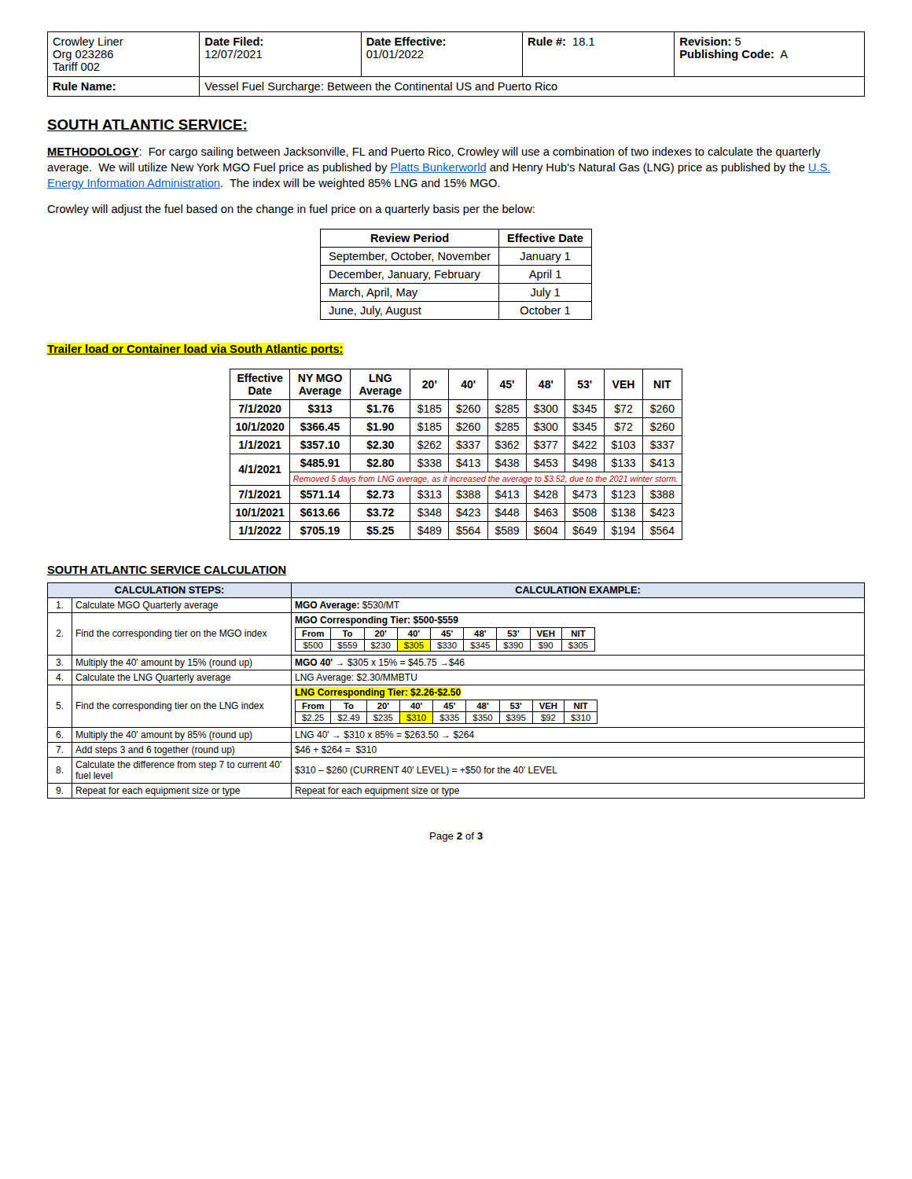| Crowley Liner Org 023286 Tariff 002 | Date Filed: 12/07/2021 | Date Effective: 01/01/2022 | Rule #: 18.1 | Revision: 5 Publishing Code: A |
| Rule Name: | Vessel Fuel Surcharge: Between the Continental US and Puerto Rico |
SOUTH ATLANTIC SERVICE:
METHODOLOGY: For cargo sailing between Jacksonville, FL and Puerto Rico, Crowley will use a combination of two indexes to calculate the quarterly average. We will utilize New York MGO Fuel price as published by Platts Bunkerworld and Henry Hub's Natural Gas (LNG) price as published by the U.S. Energy Information Administration. The index will be weighted 85% LNG and 15% MGO.
Crowley will adjust the fuel based on the change in fuel price on a quarterly basis per the below:
| Review Period | Effective Date |
| --- | --- |
| September, October, November | January 1 |
| December, January, February | April 1 |
| March, April, May | July 1 |
| June, July, August | October 1 |
Trailer load or Container load via South Atlantic ports:
| Effective Date | NY MGO Average | LNG Average | 20' | 40' | 45' | 48' | 53' | VEH | NIT |
| --- | --- | --- | --- | --- | --- | --- | --- | --- | --- |
| 7/1/2020 | $313 | $1.76 | $185 | $260 | $285 | $300 | $345 | $72 | $260 |
| 10/1/2020 | $366.45 | $1.90 | $185 | $260 | $285 | $300 | $345 | $72 | $260 |
| 1/1/2021 | $357.10 | $2.30 | $262 | $337 | $362 | $377 | $422 | $103 | $337 |
| 4/1/2021 | $485.91 | $2.80 | $338 | $413 | $438 | $453 | $498 | $133 | $413 |
| Removed 5 days from LNG average, as it increased the average to $3.52, due to the 2021 winter storm. |
| 7/1/2021 | $571.14 | $2.73 | $313 | $388 | $413 | $428 | $473 | $123 | $388 |
| 10/1/2021 | $613.66 | $3.72 | $348 | $423 | $448 | $463 | $508 | $138 | $423 |
| 1/1/2022 | $705.19 | $5.25 | $489 | $564 | $589 | $604 | $649 | $194 | $564 |
SOUTH ATLANTIC SERVICE CALCULATION
| CALCULATION STEPS: | CALCULATION EXAMPLE: |
| --- | --- |
| 1. | Calculate MGO Quarterly average | MGO Average: $530/MT |
| 2. | Find the corresponding tier on the MGO index | MGO Corresponding Tier: $500-$559 / From / To / 20' / 40' / 45' / 48' / 53' / VEH / NIT / / --- / --- / --- / --- / --- / --- / --- / --- / --- / / $500 / $559 / $230 / $305 / $330 / $345 / $390 / $90 / $305 / |
| 3. | Multiply the 40' amount by 15% (round up) | MGO 40' → $305 x 15% = $45.75 → $46 |
| 4. | Calculate the LNG Quarterly average | LNG Average: $2.30/MMBTU |
| 5. | Find the corresponding tier on the LNG index | LNG Corresponding Tier: $2.26-$2.50 / From / To / 20' / 40' / 45' / 48' / 53' / VEH / NIT / / --- / --- / --- / --- / --- / --- / --- / --- / --- / / $2.25 / $2.49 / $235 / $310 / $335 / $350 / $395 / $92 / $310 / |
| 6. | Multiply the 40' amount by 85% (round up) | LNG 40' → $310 x 85% = $263.50 → $264 |
| 7. | Add steps 3 and 6 together (round up) | $46 + $264 = $310 |
| 8. | Calculate the difference from step 7 to current 40' fuel level | $310 – $260 (CURRENT 40' LEVEL) = +$50 for the 40' LEVEL |
| 9. | Repeat for each equipment size or type | Repeat for each equipment size or type |
Page 2 of 3